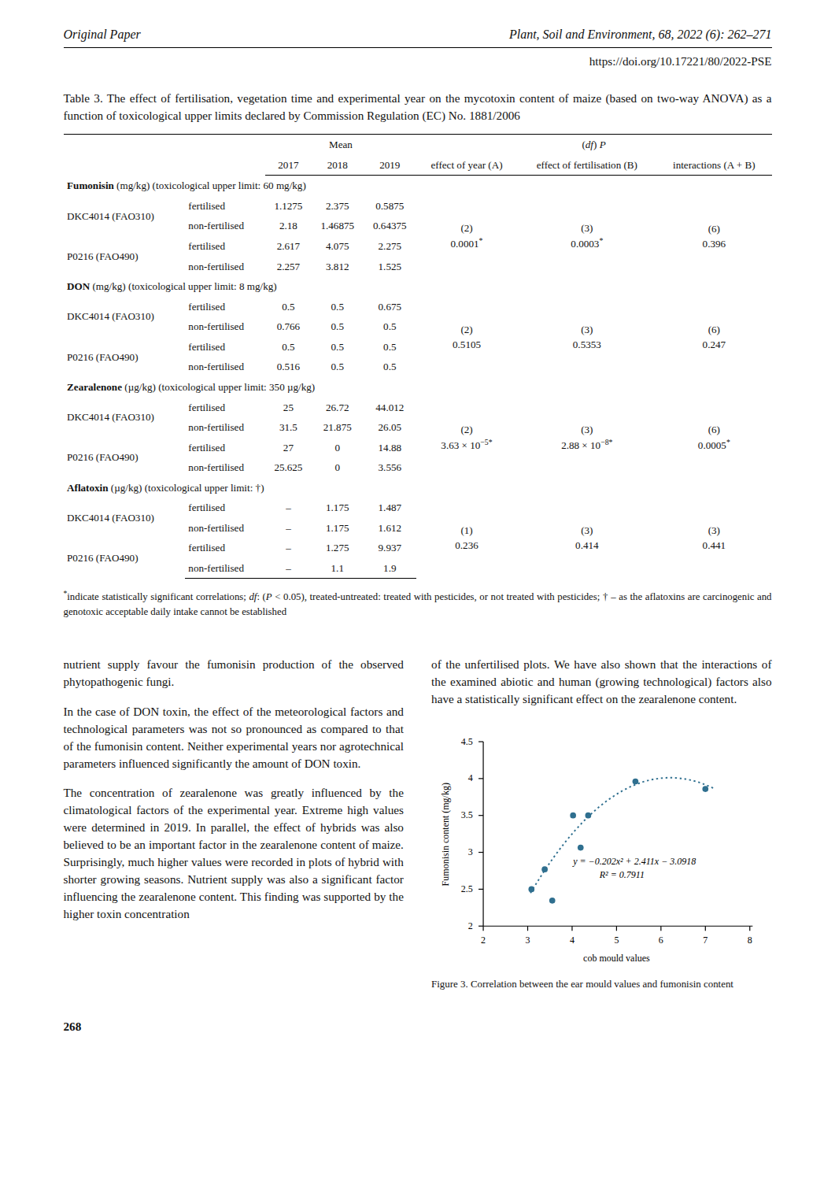Original Paper
Plant, Soil and Environment, 68, 2022 (6): 262–271
https://doi.org/10.17221/80/2022-PSE
Table 3. The effect of fertilisation, vegetation time and experimental year on the mycotoxin content of maize (based on two-way ANOVA) as a function of toxicological upper limits declared by Commission Regulation (EC) No. 1881/2006
| | Mean | ( df ) P |
| --- | --- | --- |
| 2017 | 2018 | 2019 | effect of year (A) | effect of fertilisation (B) | interactions (A + B) |
| Fumonisin (mg/kg) (toxicological upper limit: 60 mg/kg) |
| DKC4014 (FAO310) | fertilised | 1.1275 | 2.375 | 0.5875 | (2) 0.0001 * | (3) 0.0003 * | (6) 0.396 |
| non-fertilised | 2.18 | 1.46875 | 0.64375 |
| P0216 (FAO490) | fertilised | 2.617 | 4.075 | 2.275 |
| non-fertilised | 2.257 | 3.812 | 1.525 |
| DON (mg/kg) (toxicological upper limit: 8 mg/kg) |
| DKC4014 (FAO310) | fertilised | 0.5 | 0.5 | 0.675 | (2) 0.5105 | (3) 0.5353 | (6) 0.247 |
| non-fertilised | 0.766 | 0.5 | 0.5 |
| P0216 (FAO490) | fertilised | 0.5 | 0.5 | 0.5 |
| non-fertilised | 0.516 | 0.5 | 0.5 |
| Zearalenone (µg/kg) (toxicological upper limit: 350 µg/kg) |
| DKC4014 (FAO310) | fertilised | 25 | 26.72 | 44.012 | (2) 3.63 × 10 −5 * | (3) 2.88 × 10 −8 * | (6) 0.0005 * |
| non-fertilised | 31.5 | 21.875 | 26.05 |
| P0216 (FAO490) | fertilised | 27 | 0 | 14.88 |
| non-fertilised | 25.625 | 0 | 3.556 |
| Aflatoxin (µg/kg) (toxicological upper limit: †) |
| DKC4014 (FAO310) | fertilised | – | 1.175 | 1.487 | (1) 0.236 | (3) 0.414 | (3) 0.441 |
| non-fertilised | – | 1.175 | 1.612 |
| P0216 (FAO490) | fertilised | – | 1.275 | 9.937 |
| non-fertilised | – | 1.1 | 1.9 |
*indicate statistically significant correlations; df: (P < 0.05), treated-untreated: treated with pesticides, or not treated with pesticides; † – as the aflatoxins are carcinogenic and genotoxic acceptable daily intake cannot be established
nutrient supply favour the fumonisin production of the observed phytopathogenic fungi.
In the case of DON toxin, the effect of the meteorological factors and technological parameters was not so pronounced as compared to that of the fumonisin content. Neither experimental years nor agrotechnical parameters influenced significantly the amount of DON toxin.
The concentration of zearalenone was greatly influenced by the climatological factors of the experimental year. Extreme high values were determined in 2019. In parallel, the effect of hybrids was also believed to be an important factor in the zearalenone content of maize. Surprisingly, much higher values were recorded in plots of hybrid with shorter growing seasons. Nutrient supply was also a significant factor influencing the zearalenone content. This finding was supported by the higher toxin concentration
of the unfertilised plots. We have also shown that the interactions of the examined abiotic and human (growing technological) factors also have a statistically significant effect on the zearalenone content.
2 2.5 3 3.5 4 4.5 2 3 4 5 6 7 8 cob mould values Fumonisin content (mg/kg) y = −0.202x² + 2.411x − 3.0918 R² = 0.7911
Figure 3. Correlation between the ear mould values and fumonisin content
268